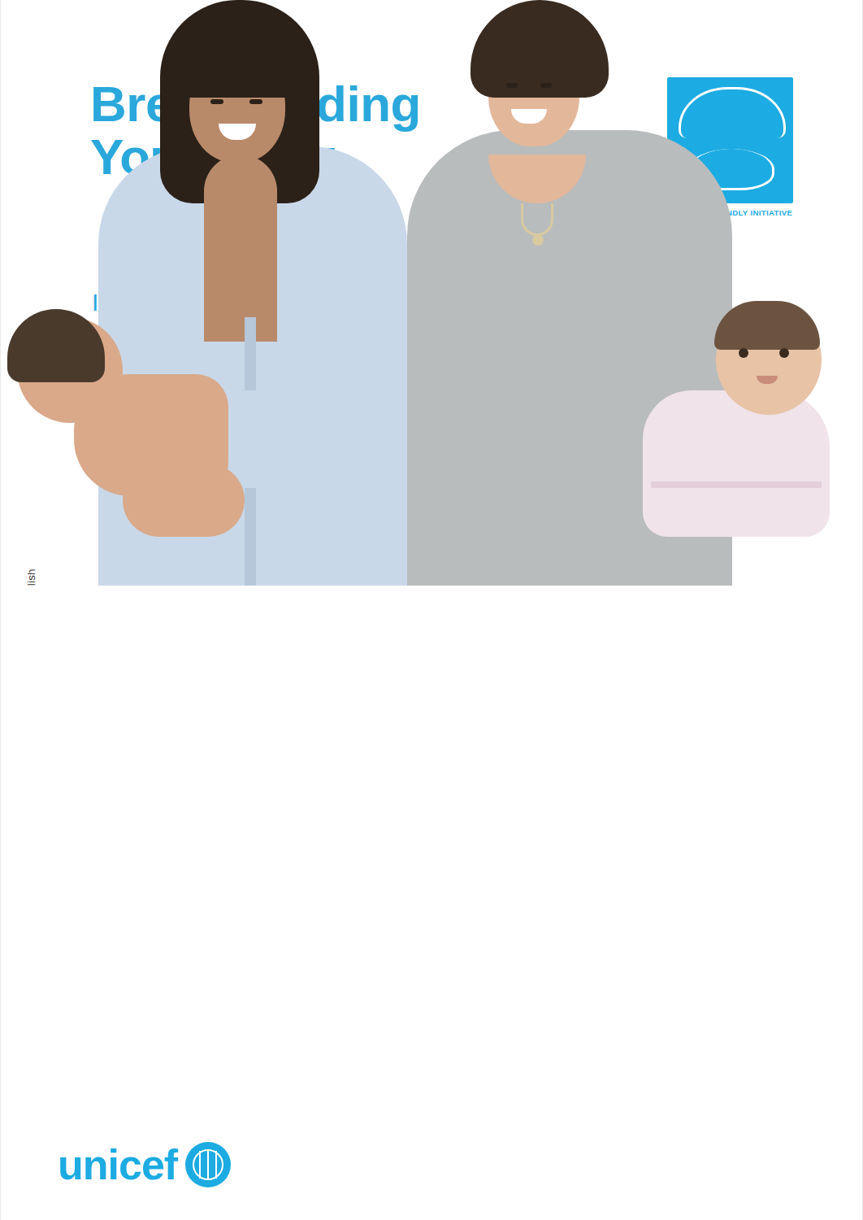Breastfeeding
Your Baby
Important information for new mothers
UK Baby Friendly Initiative
Breastfeeding Your Baby, English
unicef